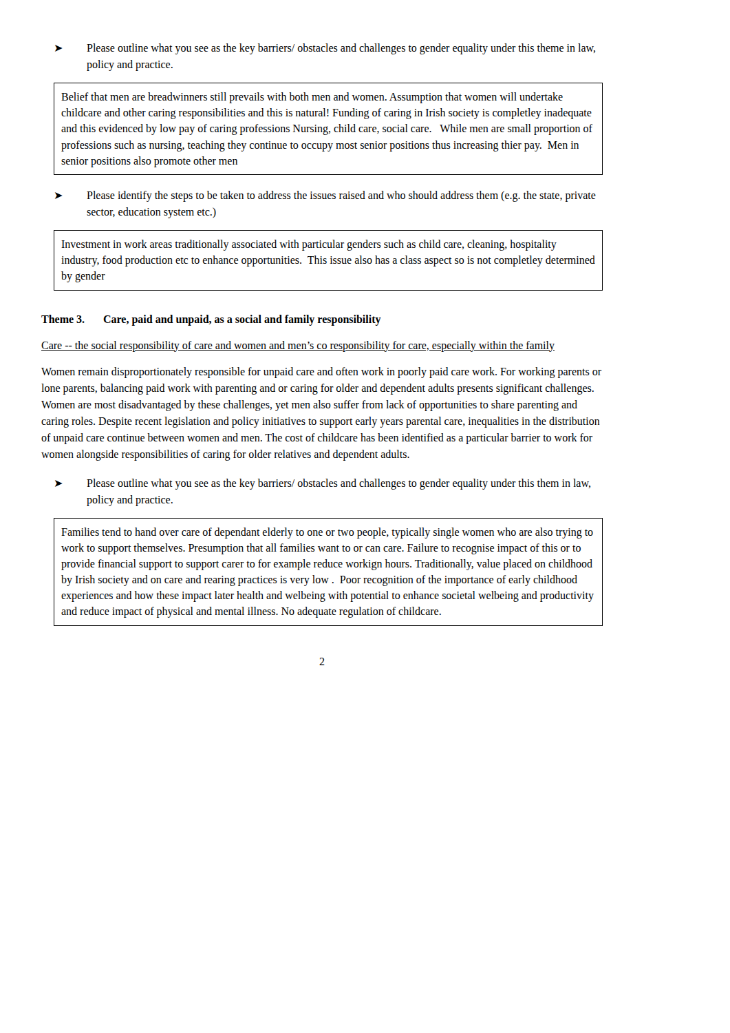➤
Please outline what you see as the key barriers/ obstacles and challenges to gender equality under this theme in law, policy and practice.
Belief that men are breadwinners still prevails with both men and women. Assumption that women will undertake childcare and other caring responsibilities and this is natural! Funding of caring in Irish society is completley inadequate and this evidenced by low pay of caring professions Nursing, child care, social care. While men are small proportion of professions such as nursing, teaching they continue to occupy most senior positions thus increasing thier pay. Men in senior positions also promote other men
➤
Please identify the steps to be taken to address the issues raised and who should address them (e.g. the state, private sector, education system etc.)
Investment in work areas traditionally associated with particular genders such as child care, cleaning, hospitality industry, food production etc to enhance opportunities. This issue also has a class aspect so is not completley determined by gender
Theme 3. Care, paid and unpaid, as a social and family responsibility
Care -- the social responsibility of care and women and men’s co responsibility for care, especially within the family
Women remain disproportionately responsible for unpaid care and often work in poorly paid care work. For working parents or lone parents, balancing paid work with parenting and or caring for older and dependent adults presents significant challenges. Women are most disadvantaged by these challenges, yet men also suffer from lack of opportunities to share parenting and caring roles. Despite recent legislation and policy initiatives to support early years parental care, inequalities in the distribution of unpaid care continue between women and men. The cost of childcare has been identified as a particular barrier to work for women alongside responsibilities of caring for older relatives and dependent adults.
➤
Please outline what you see as the key barriers/ obstacles and challenges to gender equality under this them in law, policy and practice.
Families tend to hand over care of dependant elderly to one or two people, typically single women who are also trying to work to support themselves. Presumption that all families want to or can care. Failure to recognise impact of this or to provide financial support to support carer to for example reduce workign hours. Traditionally, value placed on childhood by Irish society and on care and rearing practices is very low . Poor recognition of the importance of early childhood experiences and how these impact later health and welbeing with potential to enhance societal welbeing and productivity and reduce impact of physical and mental illness. No adequate regulation of childcare.
2